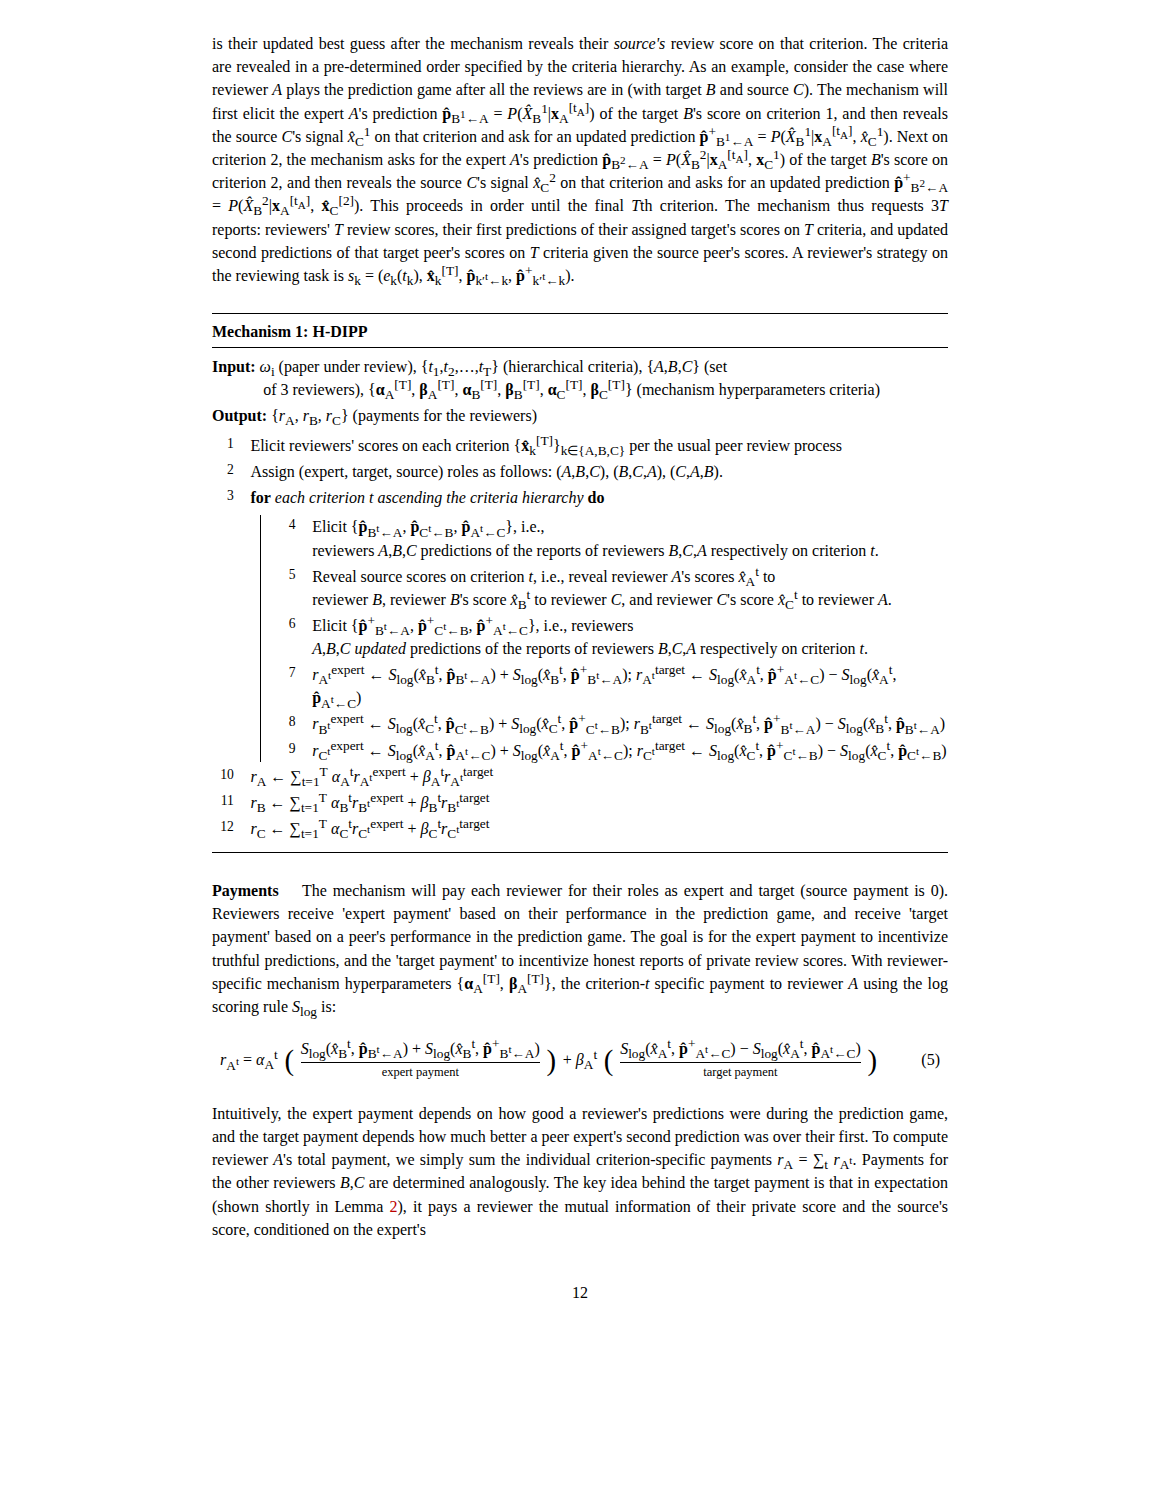is their updated best guess after the mechanism reveals their source's review score on that criterion. The criteria are revealed in a pre-determined order specified by the criteria hierarchy. As an example, consider the case where reviewer A plays the prediction game after all the reviews are in (with target B and source C). The mechanism will first elicit the expert A's prediction p̂B1←A = P(X̂B1|xA[tA]) of the target B's score on criterion 1, and then reveals the source C's signal x̂C1 on that criterion and ask for an updated prediction p̂+B1←A = P(X̂B1|xA[tA], x̂C1). Next on criterion 2, the mechanism asks for the expert A's prediction p̂B2←A = P(X̂B2|xA[tA], xC1) of the target B's score on criterion 2, and then reveals the source C's signal x̂C2 on that criterion and asks for an updated prediction p̂+B2←A = P(X̂B2|xA[tA], x̂C[2]). This proceeds in order until the final Tth criterion. The mechanism thus requests 3T reports: reviewers' T review scores, their first predictions of their assigned target's scores on T criteria, and updated second predictions of that target peer's scores on T criteria given the source peer's scores. A reviewer's strategy on the reviewing task is sk = (ek(tk), x̂k[T], p̂k′t←k, p̂+k′t←k).
Mechanism 1: H-DIPP
Input: ωi (paper under review), {t1,t2,…,tT} (hierarchical criteria), {A,B,C} (set
of 3 reviewers), {αA[T], βA[T], αB[T], βB[T], αC[T], βC[T]} (mechanism hyperparameters criteria)
Output: {rA, rB, rC} (payments for the reviewers)
Elicit reviewers' scores on each criterion {x̂k[T]}k∈{A,B,C} per the usual peer review process
Assign (expert, target, source) roles as follows: (A,B,C), (B,C,A), (C,A,B).
for each criterion t ascending the criteria hierarchy do
Elicit {p̂Bt←A, p̂Ct←B, p̂At←C}, i.e.,
reviewers A,B,C predictions of the reports of reviewers B,C,A respectively on criterion t.
Reveal source scores on criterion t, i.e., reveal reviewer A's scores x̂At to
reviewer B, reviewer B's score x̂Bt to reviewer C, and reviewer C's score x̂Ct to reviewer A.
Elicit {p̂+Bt←A, p̂+Ct←B, p̂+At←C}, i.e., reviewers
A,B,C updated predictions of the reports of reviewers B,C,A respectively on criterion t.
rAtexpert ← Slog(x̂Bt, p̂Bt←A) + Slog(x̂Bt, p̂+Bt←A); rAttarget ← Slog(x̂At, p̂+At←C) − Slog(x̂At, p̂At←C)
rBtexpert ← Slog(x̂Ct, p̂Ct←B) + Slog(x̂Ct, p̂+Ct←B); rBttarget ← Slog(x̂Bt, p̂+Bt←A) − Slog(x̂Bt, p̂Bt←A)
rCtexpert ← Slog(x̂At, p̂At←C) + Slog(x̂At, p̂+At←C); rCttarget ← Slog(x̂Ct, p̂+Ct←B) − Slog(x̂Ct, p̂Ct←B)
rA ← ∑t=1T αAtrAtexpert + βAtrAttarget
rB ← ∑t=1T αBtrBtexpert + βBtrBttarget
rC ← ∑t=1T αCtrCtexpert + βCtrCttarget
Payments The mechanism will pay each reviewer for their roles as expert and target (source payment is 0). Reviewers receive 'expert payment' based on their performance in the prediction game, and receive 'target payment' based on a peer's performance in the prediction game. The goal is for the expert payment to incentivize truthful predictions, and the 'target payment' to incentivize honest reports of private review scores. With reviewer-specific mechanism hyperparameters {αA[T], βA[T]}, the criterion-t specific payment to reviewer A using the log scoring rule Slog is:
| r A t = α A t | ( | S log ( x̂ B t , p̂ B t ←A ) + S log ( x̂ B t , p̂ + B t ←A ) expert payment | ) | + β A t | ( | S log ( x̂ A t , p̂ + A t ←C ) − S log ( x̂ A t , p̂ A t ←C ) target payment | ) | (5) |
Intuitively, the expert payment depends on how good a reviewer's predictions were during the prediction game, and the target payment depends how much better a peer expert's second prediction was over their first. To compute reviewer A's total payment, we simply sum the individual criterion-specific payments rA = ∑t rAt. Payments for the other reviewers B,C are determined analogously. The key idea behind the target payment is that in expectation (shown shortly in Lemma 2), it pays a reviewer the mutual information of their private score and the source's score, conditioned on the expert's
12